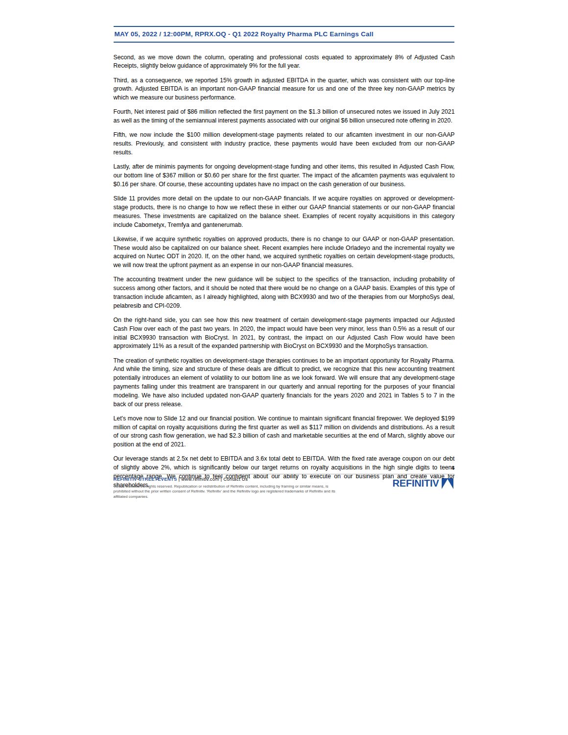MAY 05, 2022 / 12:00PM, RPRX.OQ - Q1 2022 Royalty Pharma PLC Earnings Call
Second, as we move down the column, operating and professional costs equated to approximately 8% of Adjusted Cash Receipts, slightly below guidance of approximately 9% for the full year.
Third, as a consequence, we reported 15% growth in adjusted EBITDA in the quarter, which was consistent with our top-line growth. Adjusted EBITDA is an important non-GAAP financial measure for us and one of the three key non-GAAP metrics by which we measure our business performance.
Fourth, Net interest paid of $86 million reflected the first payment on the $1.3 billion of unsecured notes we issued in July 2021 as well as the timing of the semiannual interest payments associated with our original $6 billion unsecured note offering in 2020.
Fifth, we now include the $100 million development-stage payments related to our aficamten investment in our non-GAAP results. Previously, and consistent with industry practice, these payments would have been excluded from our non-GAAP results.
Lastly, after de minimis payments for ongoing development-stage funding and other items, this resulted in Adjusted Cash Flow, our bottom line of $367 million or $0.60 per share for the first quarter. The impact of the aficamten payments was equivalent to $0.16 per share. Of course, these accounting updates have no impact on the cash generation of our business.
Slide 11 provides more detail on the update to our non-GAAP financials. If we acquire royalties on approved or development-stage products, there is no change to how we reflect these in either our GAAP financial statements or our non-GAAP financial measures. These investments are capitalized on the balance sheet. Examples of recent royalty acquisitions in this category include Cabometyx, Tremfya and gantenerumab.
Likewise, if we acquire synthetic royalties on approved products, there is no change to our GAAP or non-GAAP presentation. These would also be capitalized on our balance sheet. Recent examples here include Orladeyo and the incremental royalty we acquired on Nurtec ODT in 2020. If, on the other hand, we acquired synthetic royalties on certain development-stage products, we will now treat the upfront payment as an expense in our non-GAAP financial measures.
The accounting treatment under the new guidance will be subject to the specifics of the transaction, including probability of success among other factors, and it should be noted that there would be no change on a GAAP basis. Examples of this type of transaction include aficamten, as I already highlighted, along with BCX9930 and two of the therapies from our MorphoSys deal, pelabresib and CPI-0209.
On the right-hand side, you can see how this new treatment of certain development-stage payments impacted our Adjusted Cash Flow over each of the past two years. In 2020, the impact would have been very minor, less than 0.5% as a result of our initial BCX9930 transaction with BioCryst. In 2021, by contrast, the impact on our Adjusted Cash Flow would have been approximately 11% as a result of the expanded partnership with BioCryst on BCX9930 and the MorphoSys transaction.
The creation of synthetic royalties on development-stage therapies continues to be an important opportunity for Royalty Pharma. And while the timing, size and structure of these deals are difficult to predict, we recognize that this new accounting treatment potentially introduces an element of volatility to our bottom line as we look forward. We will ensure that any development-stage payments falling under this treatment are transparent in our quarterly and annual reporting for the purposes of your financial modeling. We have also included updated non-GAAP quarterly financials for the years 2020 and 2021 in Tables 5 to 7 in the back of our press release.
Let's move now to Slide 12 and our financial position. We continue to maintain significant financial firepower. We deployed $199 million of capital on royalty acquisitions during the first quarter as well as $117 million on dividends and distributions. As a result of our strong cash flow generation, we had $2.3 billion of cash and marketable securities at the end of March, slightly above our position at the end of 2021.
Our leverage stands at 2.5x net debt to EBITDA and 3.6x total debt to EBITDA. With the fixed rate average coupon on our debt of slightly above 2%, which is significantly below our target returns on royalty acquisitions in the high single digits to teens percentage range. We continue to feel confident about our ability to execute on our business plan and create value for shareholders.
4
REFINITIV STREETEVENTS | www.refinitiv.com | Contact Us
©2022 Refinitiv. All rights reserved. Republication or redistribution of Refinitiv content, including by framing or similar means, is prohibited without the prior written consent of Refinitiv. 'Refinitiv' and the Refinitiv logo are registered trademarks of Refinitiv and its affiliated companies.
REFINITIV